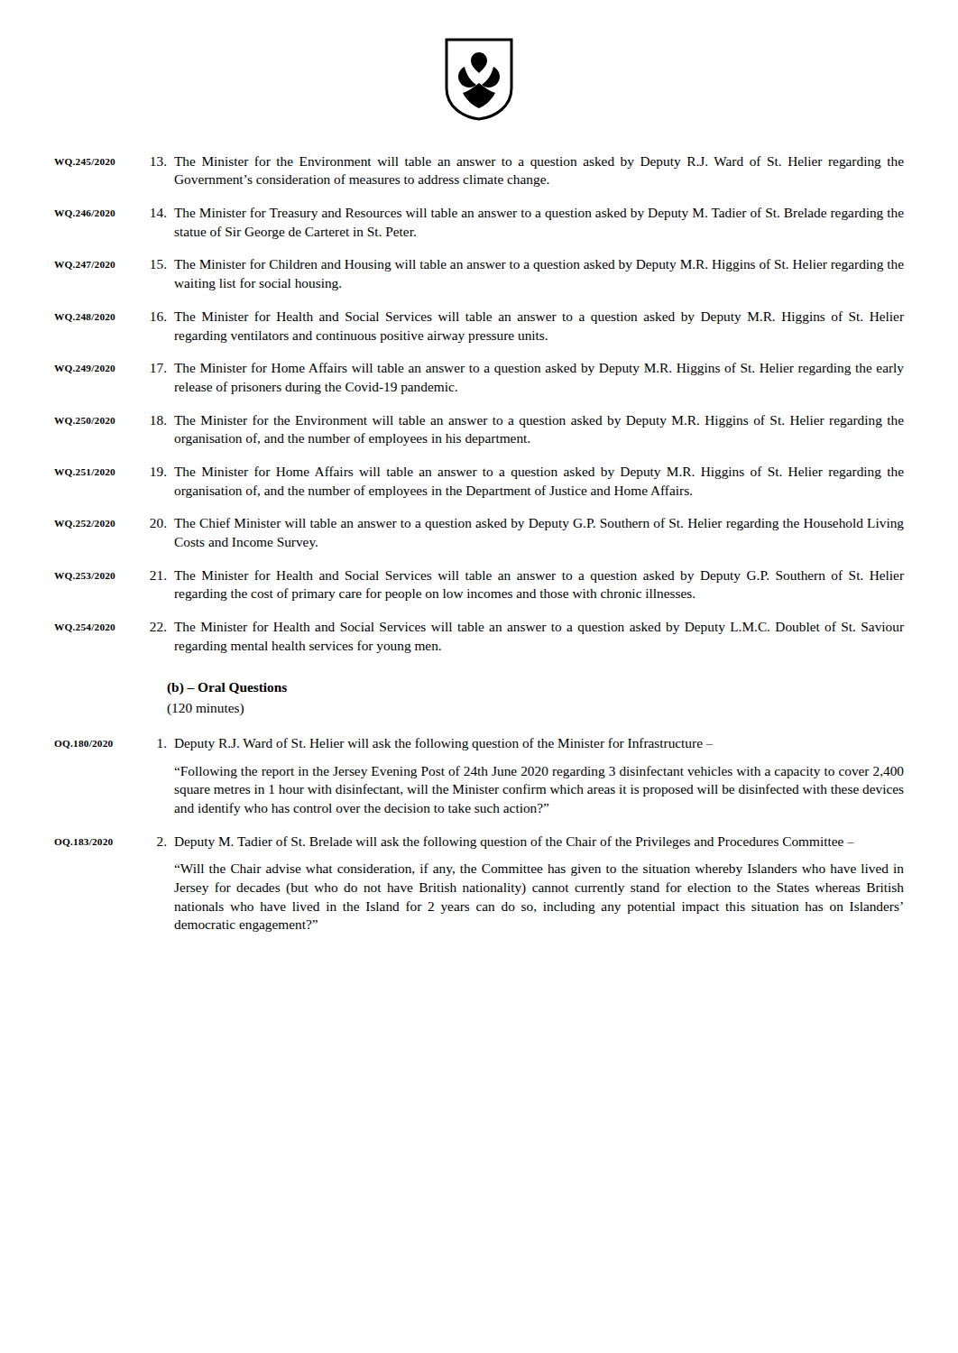WQ.245/2020
13.
The Minister for the Environment will table an answer to a question asked by Deputy R.J. Ward of St. Helier regarding the Government’s consideration of measures to address climate change.
WQ.246/2020
14.
The Minister for Treasury and Resources will table an answer to a question asked by Deputy M. Tadier of St. Brelade regarding the statue of Sir George de Carteret in St. Peter.
WQ.247/2020
15.
The Minister for Children and Housing will table an answer to a question asked by Deputy M.R. Higgins of St. Helier regarding the waiting list for social housing.
WQ.248/2020
16.
The Minister for Health and Social Services will table an answer to a question asked by Deputy M.R. Higgins of St. Helier regarding ventilators and continuous positive airway pressure units.
WQ.249/2020
17.
The Minister for Home Affairs will table an answer to a question asked by Deputy M.R. Higgins of St. Helier regarding the early release of prisoners during the Covid-19 pandemic.
WQ.250/2020
18.
The Minister for the Environment will table an answer to a question asked by Deputy M.R. Higgins of St. Helier regarding the organisation of, and the number of employees in his department.
WQ.251/2020
19.
The Minister for Home Affairs will table an answer to a question asked by Deputy M.R. Higgins of St. Helier regarding the organisation of, and the number of employees in the Department of Justice and Home Affairs.
WQ.252/2020
20.
The Chief Minister will table an answer to a question asked by Deputy G.P. Southern of St. Helier regarding the Household Living Costs and Income Survey.
WQ.253/2020
21.
The Minister for Health and Social Services will table an answer to a question asked by Deputy G.P. Southern of St. Helier regarding the cost of primary care for people on low incomes and those with chronic illnesses.
WQ.254/2020
22.
The Minister for Health and Social Services will table an answer to a question asked by Deputy L.M.C. Doublet of St. Saviour regarding mental health services for young men.
(b) – Oral Questions
(120 minutes)
OQ.180/2020
1.
Deputy R.J. Ward of St. Helier will ask the following question of the Minister for Infrastructure –
“Following the report in the Jersey Evening Post of 24th June 2020 regarding 3 disinfectant vehicles with a capacity to cover 2,400 square metres in 1 hour with disinfectant, will the Minister confirm which areas it is proposed will be disinfected with these devices and identify who has control over the decision to take such action?”
OQ.183/2020
2.
Deputy M. Tadier of St. Brelade will ask the following question of the Chair of the Privileges and Procedures Committee –
“Will the Chair advise what consideration, if any, the Committee has given to the situation whereby Islanders who have lived in Jersey for decades (but who do not have British nationality) cannot currently stand for election to the States whereas British nationals who have lived in the Island for 2 years can do so, including any potential impact this situation has on Islanders’ democratic engagement?”